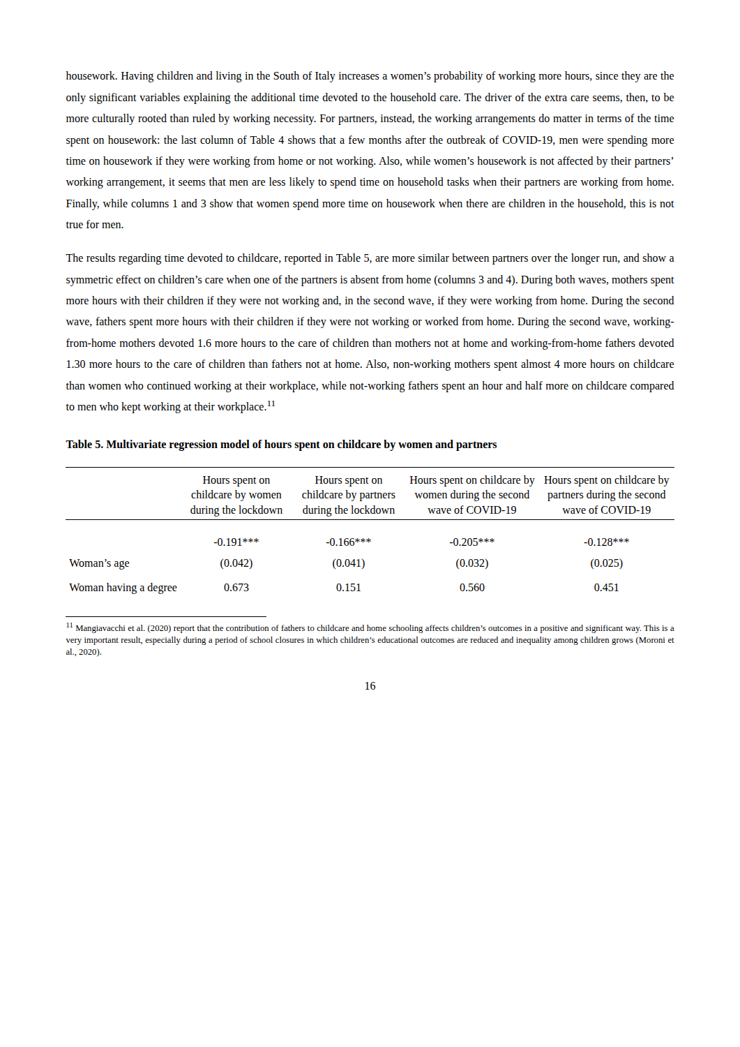housework. Having children and living in the South of Italy increases a women’s probability of working more hours, since they are the only significant variables explaining the additional time devoted to the household care. The driver of the extra care seems, then, to be more culturally rooted than ruled by working necessity. For partners, instead, the working arrangements do matter in terms of the time spent on housework: the last column of Table 4 shows that a few months after the outbreak of COVID-19, men were spending more time on housework if they were working from home or not working. Also, while women’s housework is not affected by their partners’ working arrangement, it seems that men are less likely to spend time on household tasks when their partners are working from home. Finally, while columns 1 and 3 show that women spend more time on housework when there are children in the household, this is not true for men.
The results regarding time devoted to childcare, reported in Table 5, are more similar between partners over the longer run, and show a symmetric effect on children’s care when one of the partners is absent from home (columns 3 and 4). During both waves, mothers spent more hours with their children if they were not working and, in the second wave, if they were working from home. During the second wave, fathers spent more hours with their children if they were not working or worked from home. During the second wave, working-from-home mothers devoted 1.6 more hours to the care of children than mothers not at home and working-from-home fathers devoted 1.30 more hours to the care of children than fathers not at home. Also, non-working mothers spent almost 4 more hours on childcare than women who continued working at their workplace, while not-working fathers spent an hour and half more on childcare compared to men who kept working at their workplace.11
Table 5. Multivariate regression model of hours spent on childcare by women and partners
| | Hours spent on childcare by women during the lockdown | Hours spent on childcare by partners during the lockdown | Hours spent on childcare by women during the second wave of COVID-19 | Hours spent on childcare by partners during the second wave of COVID-19 |
| --- | --- | --- | --- | --- |
| Woman’s age | -0.191*** (0.042) | -0.166*** (0.041) | -0.205*** (0.032) | -0.128*** (0.025) |
| Woman having a degree | 0.673 | 0.151 | 0.560 | 0.451 |
11 Mangiavacchi et al. (2020) report that the contribution of fathers to childcare and home schooling affects children’s outcomes in a positive and significant way. This is a very important result, especially during a period of school closures in which children’s educational outcomes are reduced and inequality among children grows (Moroni et al., 2020).
16